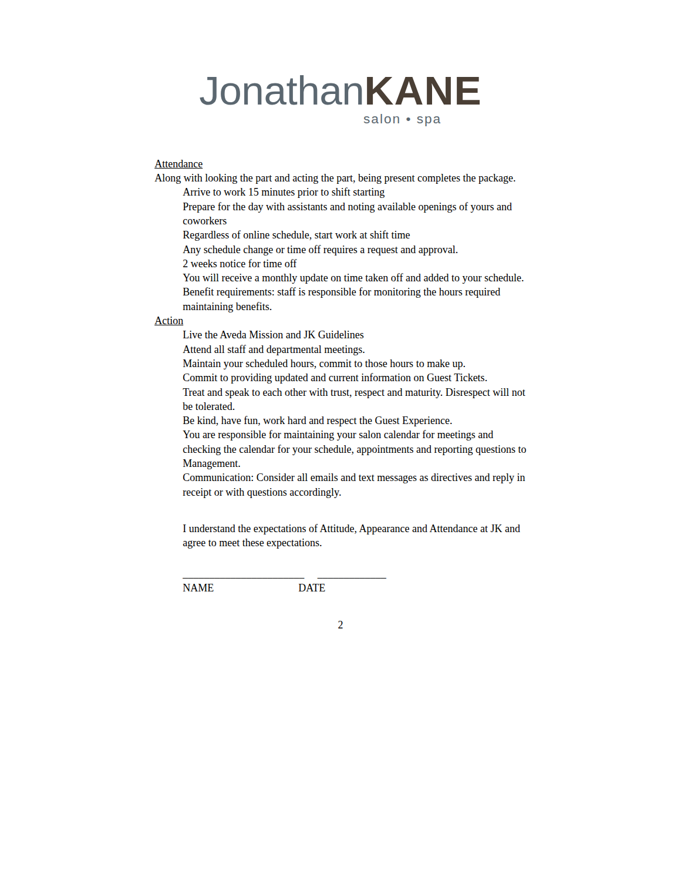Jonathan KANE
salon • spa
Attendance
Along with looking the part and acting the part, being present completes the package.
Arrive to work 15 minutes prior to shift starting
Prepare for the day with assistants and noting available openings of yours and coworkers
Regardless of online schedule, start work at shift time
Any schedule change or time off requires a request and approval.
2 weeks notice for time off
You will receive a monthly update on time taken off and added to your schedule.
Benefit requirements: staff is responsible for monitoring the hours required maintaining benefits.
Action
Live the Aveda Mission and JK Guidelines
Attend all staff and departmental meetings.
Maintain your scheduled hours, commit to those hours to make up.
Commit to providing updated and current information on Guest Tickets.
Treat and speak to each other with trust, respect and maturity. Disrespect will not be tolerated.
Be kind, have fun, work hard and respect the Guest Experience.
You are responsible for maintaining your salon calendar for meetings and checking the calendar for your schedule, appointments and reporting questions to Management.
Communication: Consider all emails and text messages as directives and reply in receipt or with questions accordingly.
I understand the expectations of Attitude, Appearance and Attendance at JK and agree to meet these expectations.
_______________________ _____________
NAME DATE
2